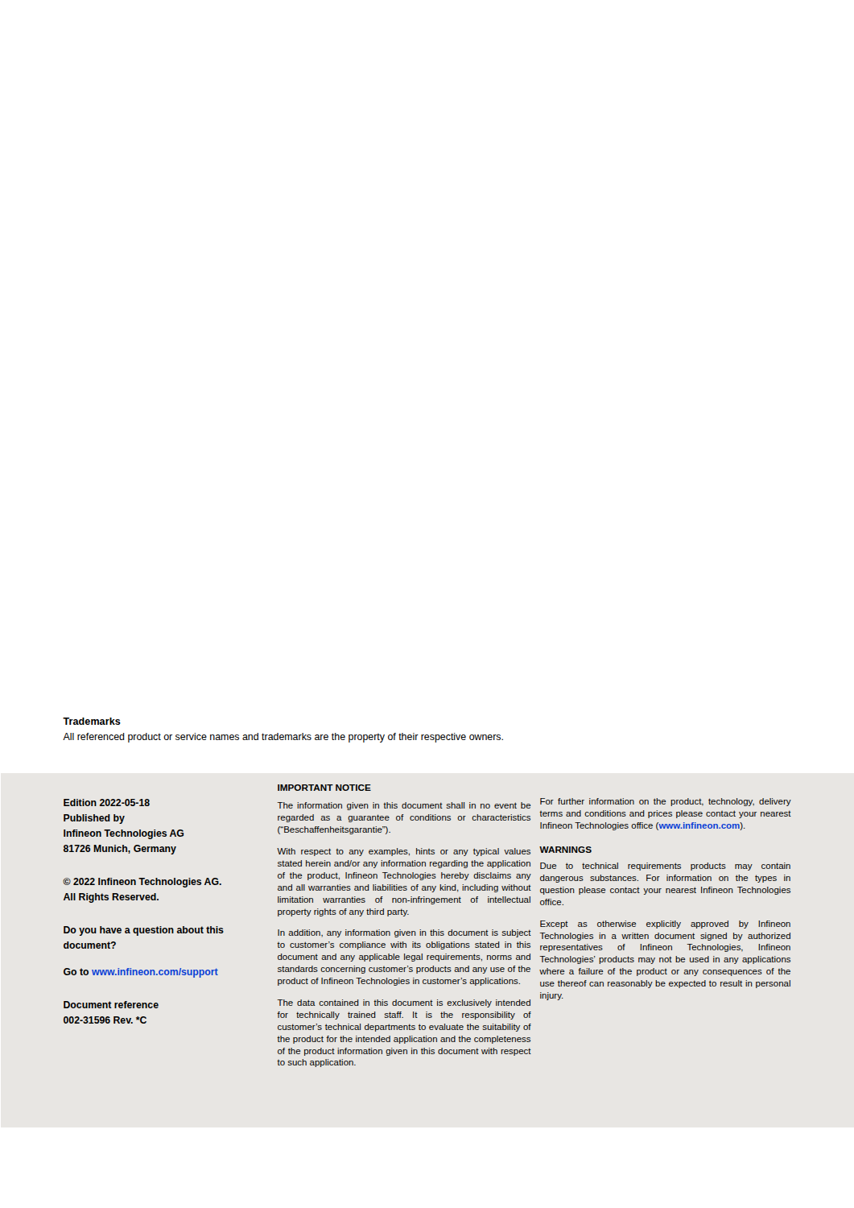Trademarks
All referenced product or service names and trademarks are the property of their respective owners.
Edition 2022-05-18
Published by
Infineon Technologies AG
81726 Munich, Germany
© 2022 Infineon Technologies AG.
All Rights Reserved.
Do you have a question about this
document?
Go to www.infineon.com/support
Document reference
002-31596 Rev. *C
IMPORTANT NOTICE
The information given in this document shall in no event be regarded as a guarantee of conditions or characteristics (“Beschaffenheitsgarantie”).
With respect to any examples, hints or any typical values stated herein and/or any information regarding the application of the product, Infineon Technologies hereby disclaims any and all warranties and liabilities of any kind, including without limitation warranties of non-infringement of intellectual property rights of any third party.
In addition, any information given in this document is subject to customer’s compliance with its obligations stated in this document and any applicable legal requirements, norms and standards concerning customer’s products and any use of the product of Infineon Technologies in customer’s applications.
The data contained in this document is exclusively intended for technically trained staff. It is the responsibility of customer’s technical departments to evaluate the suitability of the product for the intended application and the completeness of the product information given in this document with respect to such application.
For further information on the product, technology, delivery terms and conditions and prices please contact your nearest Infineon Technologies office (www.infineon.com).
WARNINGS
Due to technical requirements products may contain dangerous substances. For information on the types in question please contact your nearest Infineon Technologies office.
Except as otherwise explicitly approved by Infineon Technologies in a written document signed by authorized representatives of Infineon Technologies, Infineon Technologies’ products may not be used in any applications where a failure of the product or any consequences of the use thereof can reasonably be expected to result in personal injury.